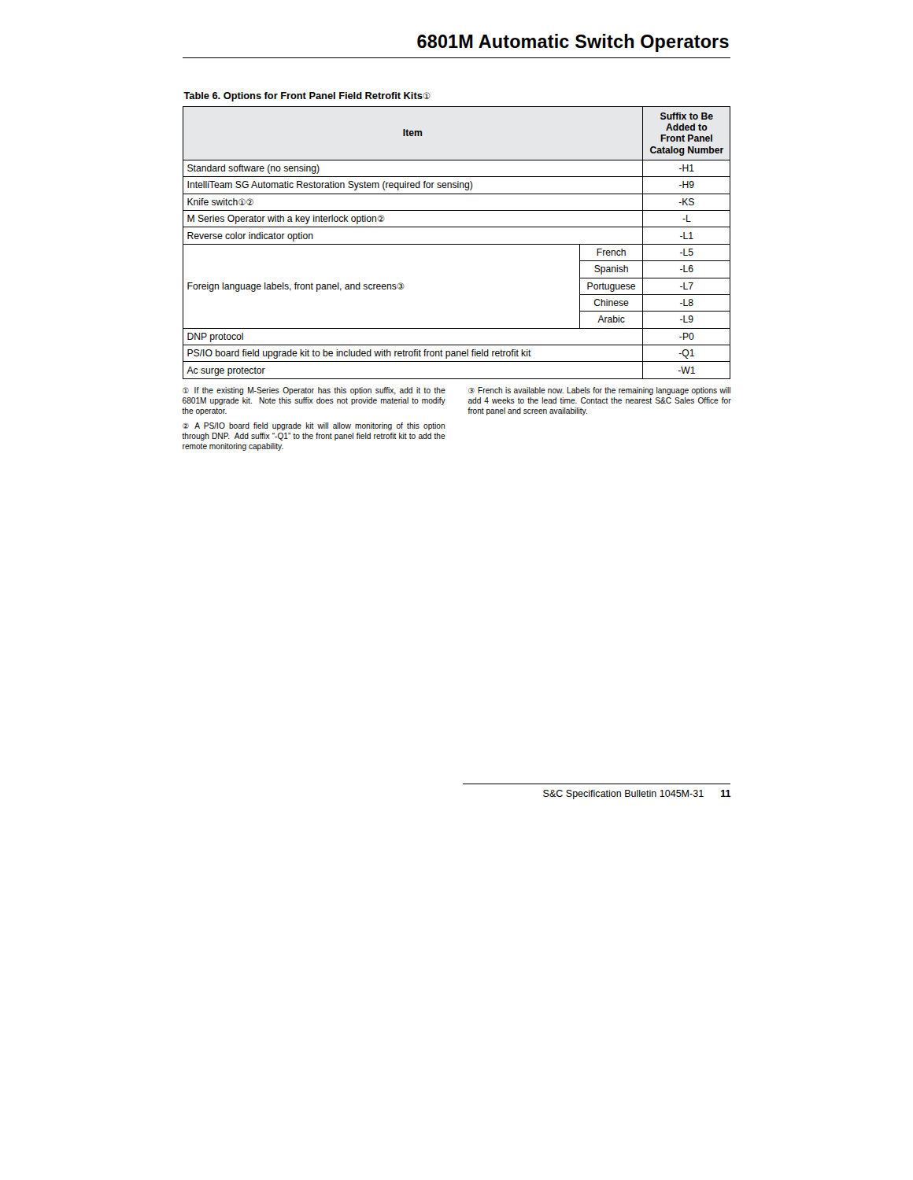6801M Automatic Switch Operators
Table 6. Options for Front Panel Field Retrofit Kits①
| Item | Suffix to Be Added to Front Panel Catalog Number |
| --- | --- |
| Standard software (no sensing) | -H1 |
| IntelliTeam SG Automatic Restoration System (required for sensing) | -H9 |
| Knife switch ① ② | -KS |
| M Series Operator with a key interlock option ② | -L |
| Reverse color indicator option | -L1 |
| Foreign language labels, front panel, and screens ③ | French | -L5 |
| Spanish | -L6 |
| Portuguese | -L7 |
| Chinese | -L8 |
| Arabic | -L9 |
| DNP protocol | -P0 |
| PS/IO board field upgrade kit to be included with retrofit front panel field retrofit kit | -Q1 |
| Ac surge protector | -W1 |
① If the existing M-Series Operator has this option suffix, add it to the 6801M upgrade kit. Note this suffix does not provide material to modify the operator.
② A PS/IO board field upgrade kit will allow monitoring of this option through DNP. Add suffix “-Q1” to the front panel field retrofit kit to add the remote monitoring capability.
③ French is available now. Labels for the remaining language options will add 4 weeks to the lead time. Contact the nearest S&C Sales Office for front panel and screen availability.
S&C Specification Bulletin 1045M-3111